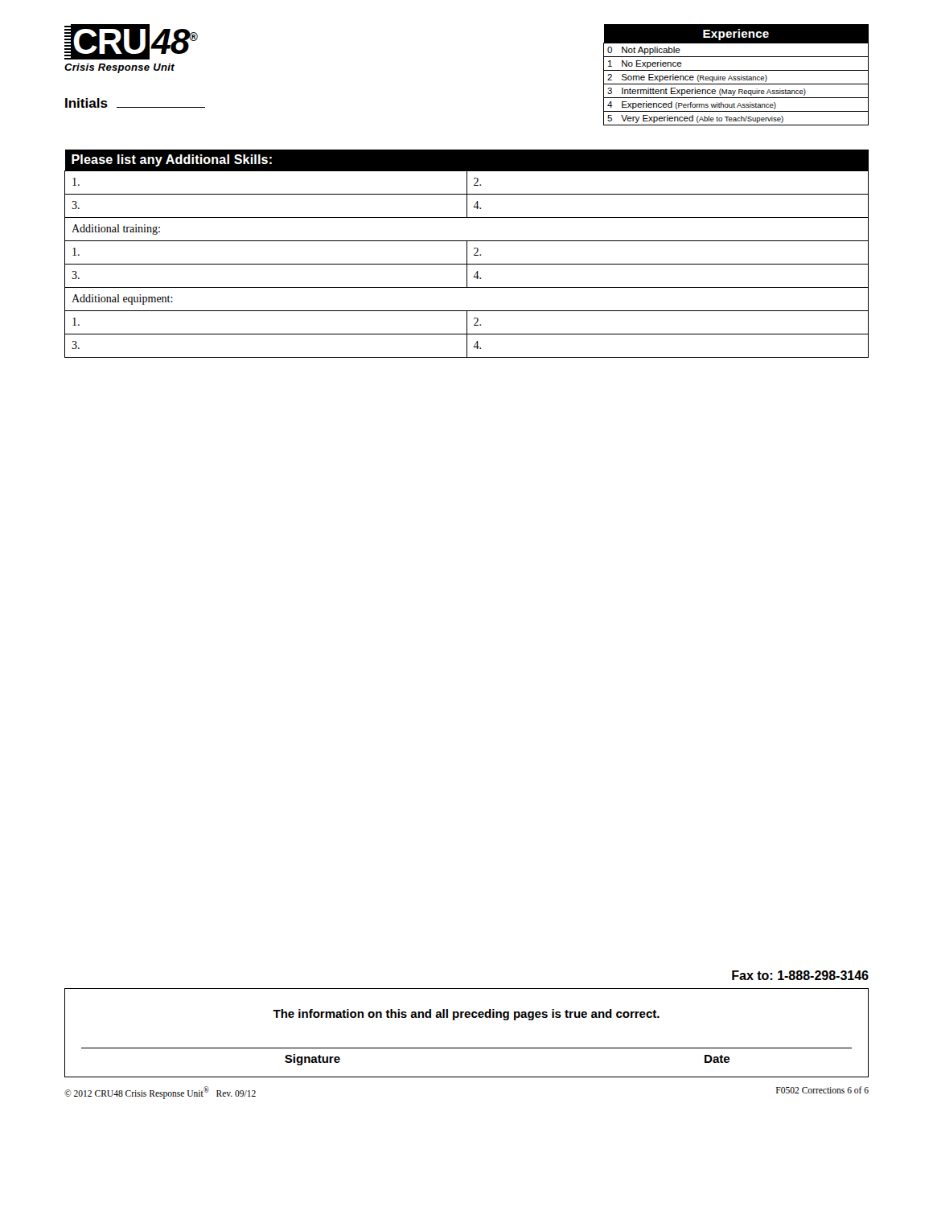CRU 48®
Crisis Response Unit
Initials
| Experience |
| --- |
| 0 Not Applicable |
| 1 No Experience |
| 2 Some Experience (Require Assistance) |
| 3 Intermittent Experience (May Require Assistance) |
| 4 Experienced (Performs without Assistance) |
| 5 Very Experienced (Able to Teach/Supervise) |
| Please list any Additional Skills: |
| --- |
| 1. | 2. |
| 3. | 4. |
| Additional training: |
| 1. | 2. |
| 3. | 4. |
| Additional equipment: |
| 1. | 2. |
| 3. | 4. |
Fax to: 1-888-298-3146
The information on this and all preceding pages is true and correct.
Signature
Date
© 2012 CRU48 Crisis Response Unit® Rev. 09/12
F0502 Corrections 6 of 6